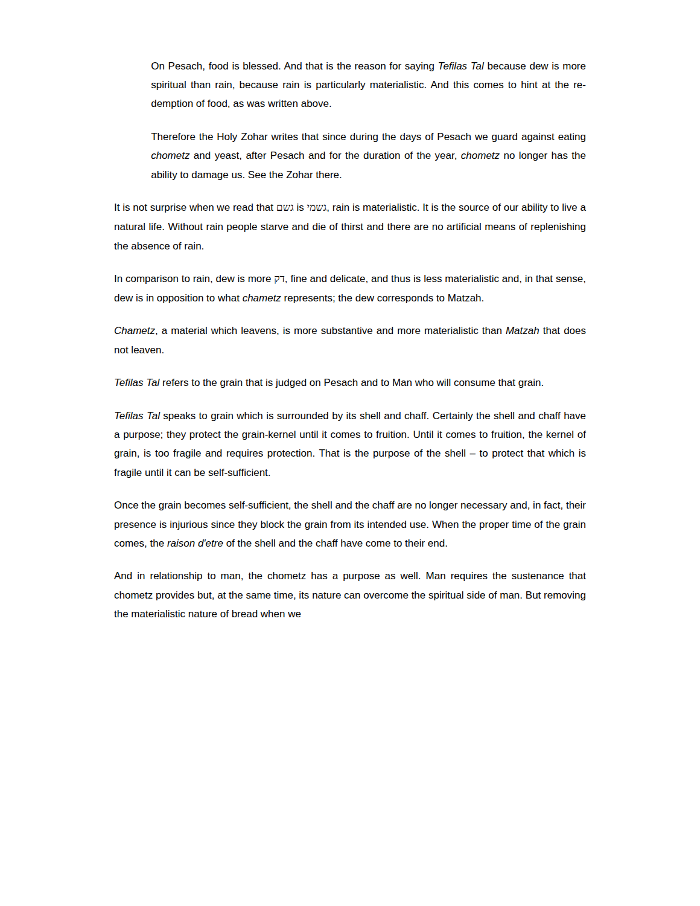On Pesach, food is blessed. And that is the reason for saying Tefilas Tal because dew is more spiritual than rain, because rain is particularly materialistic. And this comes to hint at the redemption of food, as was written above.
Therefore the Holy Zohar writes that since during the days of Pesach we guard against eating chometz and yeast, after Pesach and for the duration of the year, chometz no longer has the ability to damage us. See the Zohar there.
It is not surprise when we read that גשם is גשמי, rain is materialistic. It is the source of our ability to live a natural life. Without rain people starve and die of thirst and there are no artificial means of replenishing the absence of rain.
In comparison to rain, dew is more דק, fine and delicate, and thus is less materialistic and, in that sense, dew is in opposition to what chametz represents; the dew corresponds to Matzah.
Chametz, a material which leavens, is more substantive and more materialistic than Matzah that does not leaven.
Tefilas Tal refers to the grain that is judged on Pesach and to Man who will consume that grain.
Tefilas Tal speaks to grain which is surrounded by its shell and chaff. Certainly the shell and chaff have a purpose; they protect the grain-kernel until it comes to fruition. Until it comes to fruition, the kernel of grain, is too fragile and requires protection. That is the purpose of the shell – to protect that which is fragile until it can be self-sufficient.
Once the grain becomes self-sufficient, the shell and the chaff are no longer necessary and, in fact, their presence is injurious since they block the grain from its intended use. When the proper time of the grain comes, the raison d'etre of the shell and the chaff have come to their end.
And in relationship to man, the chometz has a purpose as well. Man requires the sustenance that chometz provides but, at the same time, its nature can overcome the spiritual side of man. But removing the materialistic nature of bread when we